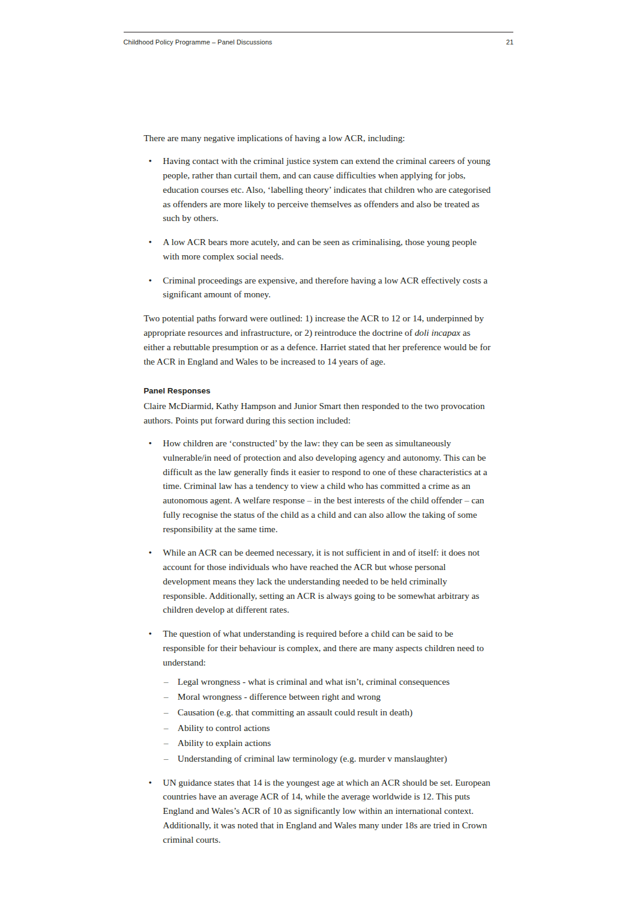Childhood Policy Programme – Panel Discussions 21
There are many negative implications of having a low ACR, including:
Having contact with the criminal justice system can extend the criminal careers of young people, rather than curtail them, and can cause difficulties when applying for jobs, education courses etc. Also, ‘labelling theory’ indicates that children who are categorised as offenders are more likely to perceive themselves as offenders and also be treated as such by others.
A low ACR bears more acutely, and can be seen as criminalising, those young people with more complex social needs.
Criminal proceedings are expensive, and therefore having a low ACR effectively costs a significant amount of money.
Two potential paths forward were outlined: 1) increase the ACR to 12 or 14, underpinned by appropriate resources and infrastructure, or 2) reintroduce the doctrine of doli incapax as either a rebuttable presumption or as a defence. Harriet stated that her preference would be for the ACR in England and Wales to be increased to 14 years of age.
Panel Responses
Claire McDiarmid, Kathy Hampson and Junior Smart then responded to the two provocation authors. Points put forward during this section included:
How children are ‘constructed’ by the law: they can be seen as simultaneously vulnerable/in need of protection and also developing agency and autonomy. This can be difficult as the law generally finds it easier to respond to one of these characteristics at a time. Criminal law has a tendency to view a child who has committed a crime as an autonomous agent. A welfare response – in the best interests of the child offender – can fully recognise the status of the child as a child and can also allow the taking of some responsibility at the same time.
While an ACR can be deemed necessary, it is not sufficient in and of itself: it does not account for those individuals who have reached the ACR but whose personal development means they lack the understanding needed to be held criminally responsible. Additionally, setting an ACR is always going to be somewhat arbitrary as children develop at different rates.
The question of what understanding is required before a child can be said to be responsible for their behaviour is complex, and there are many aspects children need to understand:
Legal wrongness - what is criminal and what isn’t, criminal consequences
Moral wrongness - difference between right and wrong
Causation (e.g. that committing an assault could result in death)
Ability to control actions
Ability to explain actions
Understanding of criminal law terminology (e.g. murder v manslaughter)
UN guidance states that 14 is the youngest age at which an ACR should be set. European countries have an average ACR of 14, while the average worldwide is 12. This puts England and Wales’s ACR of 10 as significantly low within an international context. Additionally, it was noted that in England and Wales many under 18s are tried in Crown criminal courts.